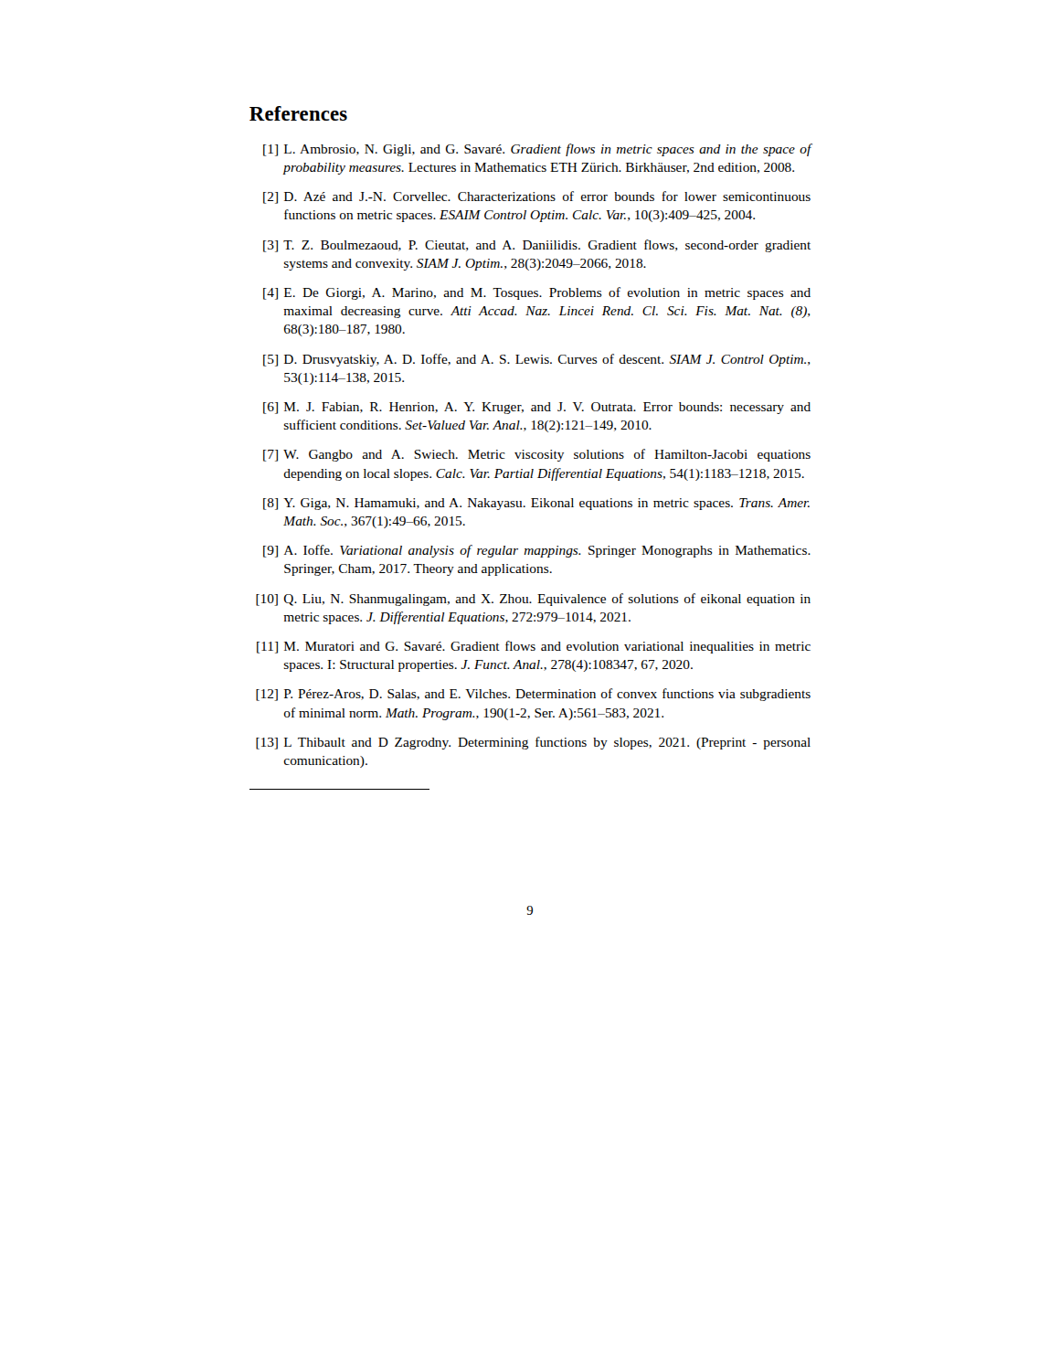References
[1] L. Ambrosio, N. Gigli, and G. Savaré. Gradient flows in metric spaces and in the space of probability measures. Lectures in Mathematics ETH Zürich. Birkhäuser, 2nd edition, 2008.
[2] D. Azé and J.-N. Corvellec. Characterizations of error bounds for lower semicontinuous functions on metric spaces. ESAIM Control Optim. Calc. Var., 10(3):409–425, 2004.
[3] T. Z. Boulmezaoud, P. Cieutat, and A. Daniilidis. Gradient flows, second-order gradient systems and convexity. SIAM J. Optim., 28(3):2049–2066, 2018.
[4] E. De Giorgi, A. Marino, and M. Tosques. Problems of evolution in metric spaces and maximal decreasing curve. Atti Accad. Naz. Lincei Rend. Cl. Sci. Fis. Mat. Nat. (8), 68(3):180–187, 1980.
[5] D. Drusvyatskiy, A. D. Ioffe, and A. S. Lewis. Curves of descent. SIAM J. Control Optim., 53(1):114–138, 2015.
[6] M. J. Fabian, R. Henrion, A. Y. Kruger, and J. V. Outrata. Error bounds: necessary and sufficient conditions. Set-Valued Var. Anal., 18(2):121–149, 2010.
[7] W. Gangbo and A. Swiech. Metric viscosity solutions of Hamilton-Jacobi equations depending on local slopes. Calc. Var. Partial Differential Equations, 54(1):1183–1218, 2015.
[8] Y. Giga, N. Hamamuki, and A. Nakayasu. Eikonal equations in metric spaces. Trans. Amer. Math. Soc., 367(1):49–66, 2015.
[9] A. Ioffe. Variational analysis of regular mappings. Springer Monographs in Mathematics. Springer, Cham, 2017. Theory and applications.
[10] Q. Liu, N. Shanmugalingam, and X. Zhou. Equivalence of solutions of eikonal equation in metric spaces. J. Differential Equations, 272:979–1014, 2021.
[11] M. Muratori and G. Savaré. Gradient flows and evolution variational inequalities in metric spaces. I: Structural properties. J. Funct. Anal., 278(4):108347, 67, 2020.
[12] P. Pérez-Aros, D. Salas, and E. Vilches. Determination of convex functions via subgradients of minimal norm. Math. Program., 190(1-2, Ser. A):561–583, 2021.
[13] L Thibault and D Zagrodny. Determining functions by slopes, 2021. (Preprint - personal comunication).
9